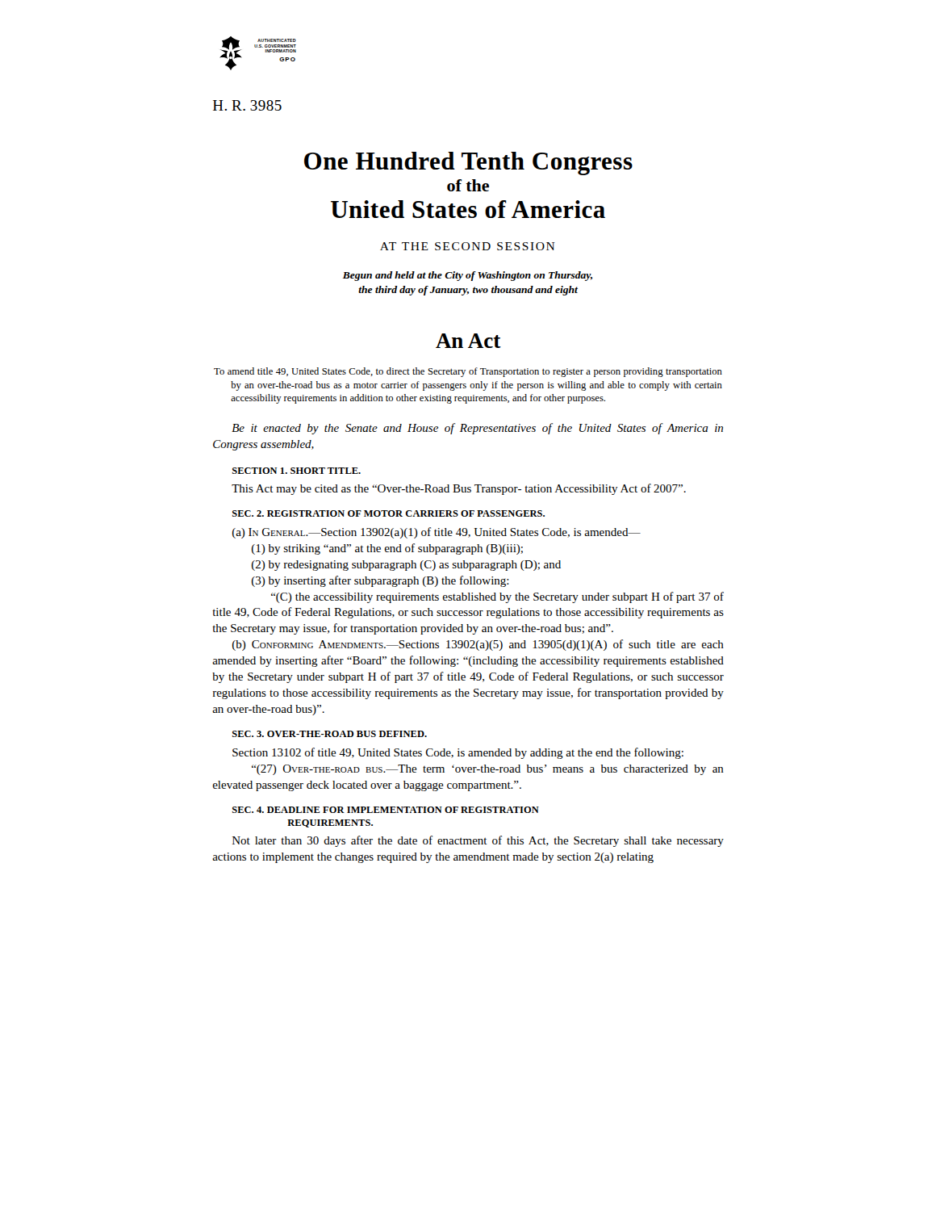Authenticated
U.S. Government
Information
GPO
H. R. 3985
One Hundred Tenth Congress
of the
United States of America
AT THE SECOND SESSION
Begun and held at the City of Washington on Thursday,
the third day of January, two thousand and eight
An Act
To amend title 49, United States Code, to direct the Secretary of Transportation to register a person providing transportation by an over-the-road bus as a motor carrier of passengers only if the person is willing and able to comply with certain accessibility requirements in addition to other existing requirements, and for other purposes.
Be it enacted by the Senate and House of Representatives of the United States of America in Congress assembled,
Section 1. Short Title.
This Act may be cited as the “Over-the-Road Bus Transpor‐ tation Accessibility Act of 2007”.
Sec. 2. Registration of Motor Carriers of Passengers.
(a) In General.—Section 13902(a)(1) of title 49, United States Code, is amended—
(1) by striking “and” at the end of subparagraph (B)(iii);
(2) by redesignating subparagraph (C) as subparagraph (D); and
(3) by inserting after subparagraph (B) the following:
“(C) the accessibility requirements established by the Secretary under subpart H of part 37 of title 49, Code of Federal Regulations, or such successor regulations to those accessibility requirements as the Secretary may issue, for transportation provided by an over-the-road bus; and”.
(b) Conforming Amendments.—Sections 13902(a)(5) and 13905(d)(1)(A) of such title are each amended by inserting after “Board” the following: “(including the accessibility requirements established by the Secretary under subpart H of part 37 of title 49, Code of Federal Regulations, or such successor regulations to those accessibility requirements as the Secretary may issue, for transportation provided by an over-the-road bus)”.
Sec. 3. Over-the-Road Bus Defined.
Section 13102 of title 49, United States Code, is amended by adding at the end the following:
“(27) Over-the-road bus.—The term ‘over-the-road bus’ means a bus characterized by an elevated passenger deck located over a baggage compartment.”.
Sec. 4. Deadline for Implementation of Registration Requirements.
Not later than 30 days after the date of enactment of this Act, the Secretary shall take necessary actions to implement the changes required by the amendment made by section 2(a) relating